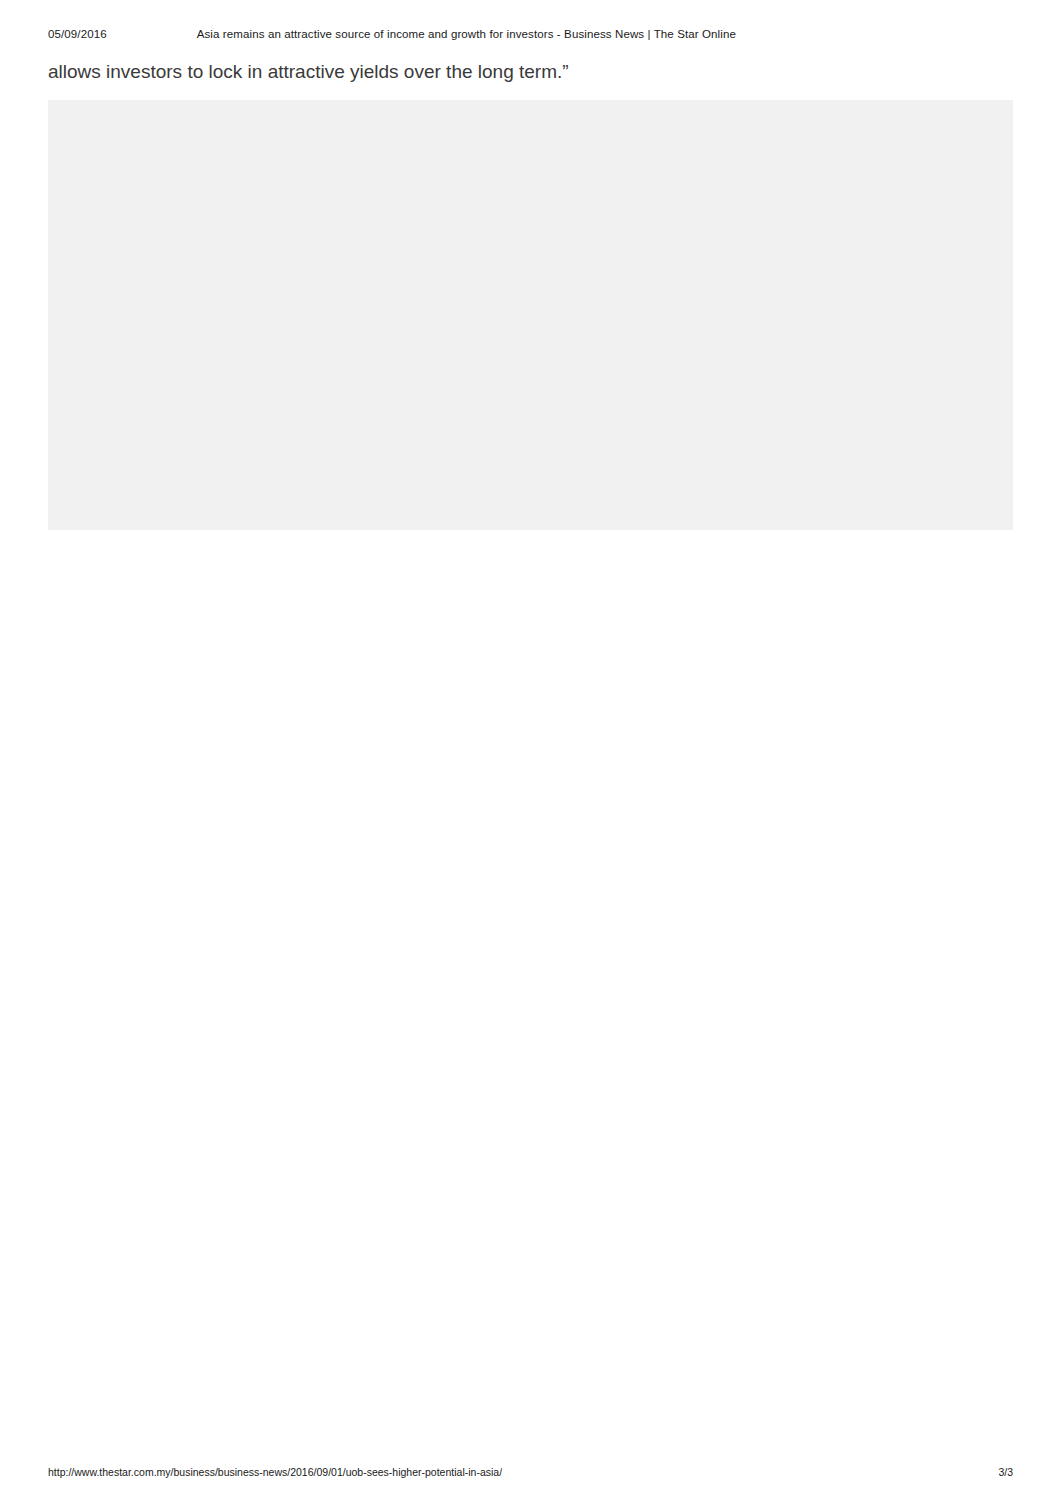05/09/2016 Asia remains an attractive source of income and growth for investors - Business News | The Star Online
allows investors to lock in attractive yields over the long term.”
http://www.thestar.com.my/business/business-news/2016/09/01/uob-sees-higher-potential-in-asia/ 3/3